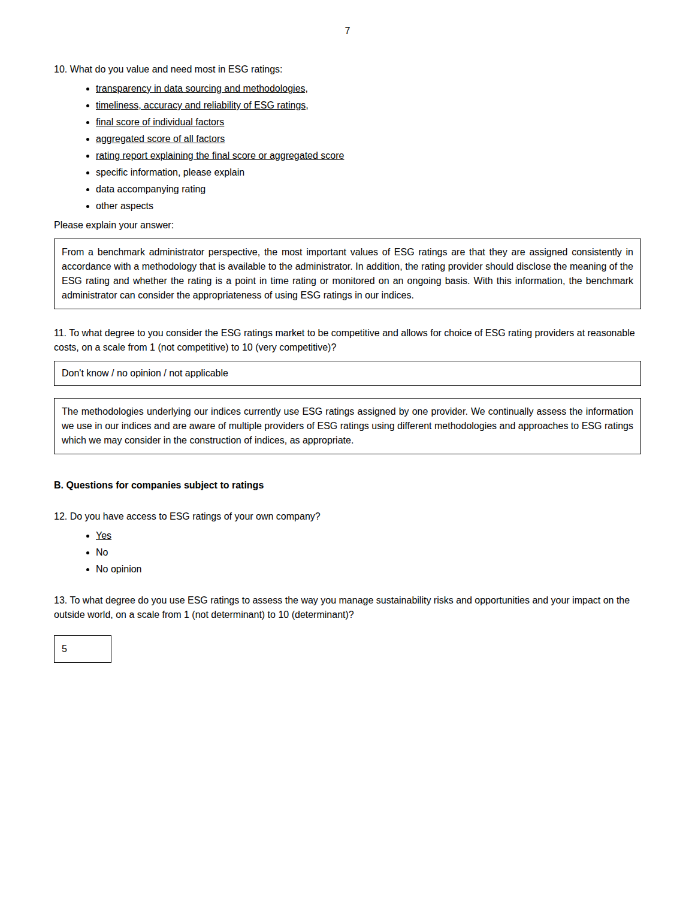7
10. What do you value and need most in ESG ratings:
transparency in data sourcing and methodologies,
timeliness, accuracy and reliability of ESG ratings,
final score of individual factors
aggregated score of all factors
rating report explaining the final score or aggregated score
specific information, please explain
data accompanying rating
other aspects
Please explain your answer:
From a benchmark administrator perspective, the most important values of ESG ratings are that they are assigned consistently in accordance with a methodology that is available to the administrator. In addition, the rating provider should disclose the meaning of the ESG rating and whether the rating is a point in time rating or monitored on an ongoing basis. With this information, the benchmark administrator can consider the appropriateness of using ESG ratings in our indices.
11. To what degree to you consider the ESG ratings market to be competitive and allows for choice of ESG rating providers at reasonable costs, on a scale from 1 (not competitive) to 10 (very competitive)?
Don't know / no opinion / not applicable
The methodologies underlying our indices currently use ESG ratings assigned by one provider. We continually assess the information we use in our indices and are aware of multiple providers of ESG ratings using different methodologies and approaches to ESG ratings which we may consider in the construction of indices, as appropriate.
B. Questions for companies subject to ratings
12. Do you have access to ESG ratings of your own company?
Yes
No
No opinion
13. To what degree do you use ESG ratings to assess the way you manage sustainability risks and opportunities and your impact on the outside world, on a scale from 1 (not determinant) to 10 (determinant)?
5